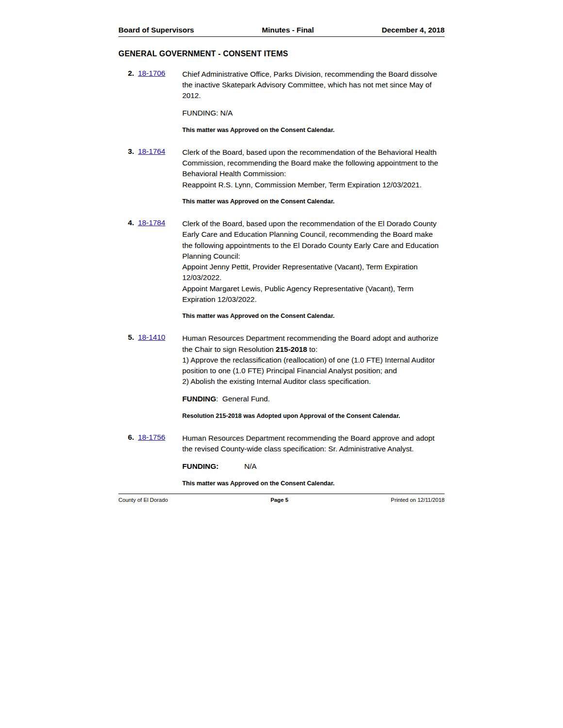Board of Supervisors
Minutes - Final
December 4, 2018
GENERAL GOVERNMENT - CONSENT ITEMS
2.
18-1706
Chief Administrative Office, Parks Division, recommending the Board dissolve the inactive Skatepark Advisory Committee, which has not met since May of 2012.
FUNDING: N/A
This matter was Approved on the Consent Calendar.
3.
18-1764
Clerk of the Board, based upon the recommendation of the Behavioral Health Commission, recommending the Board make the following appointment to the Behavioral Health Commission:
Reappoint R.S. Lynn, Commission Member, Term Expiration 12/03/2021.
This matter was Approved on the Consent Calendar.
4.
18-1784
Clerk of the Board, based upon the recommendation of the El Dorado County Early Care and Education Planning Council, recommending the Board make the following appointments to the El Dorado County Early Care and Education Planning Council:
Appoint Jenny Pettit, Provider Representative (Vacant), Term Expiration 12/03/2022.
Appoint Margaret Lewis, Public Agency Representative (Vacant), Term Expiration 12/03/2022.
This matter was Approved on the Consent Calendar.
5.
18-1410
Human Resources Department recommending the Board adopt and authorize the Chair to sign Resolution 215-2018 to:
1) Approve the reclassification (reallocation) of one (1.0 FTE) Internal Auditor position to one (1.0 FTE) Principal Financial Analyst position; and
2) Abolish the existing Internal Auditor class specification.
FUNDING: General Fund.
Resolution 215-2018 was Adopted upon Approval of the Consent Calendar.
6.
18-1756
Human Resources Department recommending the Board approve and adopt the revised County-wide class specification: Sr. Administrative Analyst.
FUNDING: N/A
This matter was Approved on the Consent Calendar.
County of El Dorado
Page 5
Printed on 12/11/2018